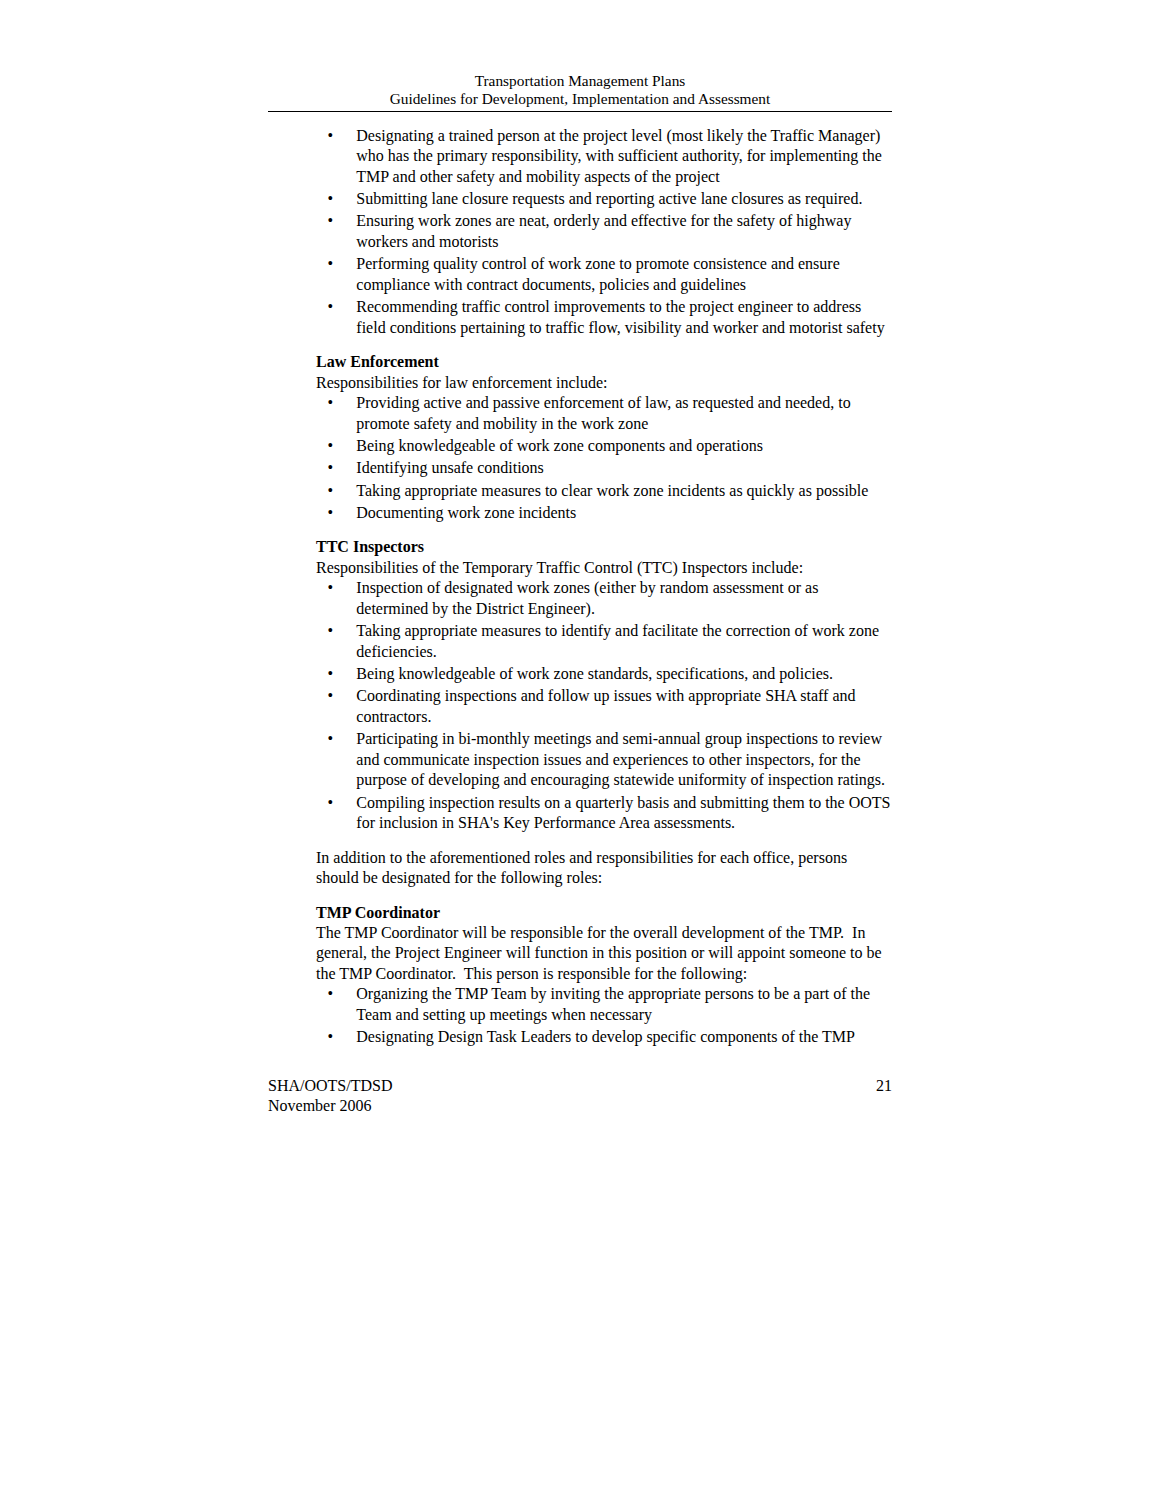Transportation Management Plans Guidelines for Development, Implementation and Assessment
Designating a trained person at the project level (most likely the Traffic Manager) who has the primary responsibility, with sufficient authority, for implementing the TMP and other safety and mobility aspects of the project
Submitting lane closure requests and reporting active lane closures as required.
Ensuring work zones are neat, orderly and effective for the safety of highway workers and motorists
Performing quality control of work zone to promote consistence and ensure compliance with contract documents, policies and guidelines
Recommending traffic control improvements to the project engineer to address field conditions pertaining to traffic flow, visibility and worker and motorist safety
Law Enforcement
Responsibilities for law enforcement include:
Providing active and passive enforcement of law, as requested and needed, to promote safety and mobility in the work zone
Being knowledgeable of work zone components and operations
Identifying unsafe conditions
Taking appropriate measures to clear work zone incidents as quickly as possible
Documenting work zone incidents
TTC Inspectors
Responsibilities of the Temporary Traffic Control (TTC) Inspectors include:
Inspection of designated work zones (either by random assessment or as determined by the District Engineer).
Taking appropriate measures to identify and facilitate the correction of work zone deficiencies.
Being knowledgeable of work zone standards, specifications, and policies.
Coordinating inspections and follow up issues with appropriate SHA staff and contractors.
Participating in bi-monthly meetings and semi-annual group inspections to review and communicate inspection issues and experiences to other inspectors, for the purpose of developing and encouraging statewide uniformity of inspection ratings.
Compiling inspection results on a quarterly basis and submitting them to the OOTS for inclusion in SHA's Key Performance Area assessments.
In addition to the aforementioned roles and responsibilities for each office, persons should be designated for the following roles:
TMP Coordinator
The TMP Coordinator will be responsible for the overall development of the TMP. In general, the Project Engineer will function in this position or will appoint someone to be the TMP Coordinator. This person is responsible for the following:
Organizing the TMP Team by inviting the appropriate persons to be a part of the Team and setting up meetings when necessary
Designating Design Task Leaders to develop specific components of the TMP
SHA/OOTS/TDSD November 2006 21